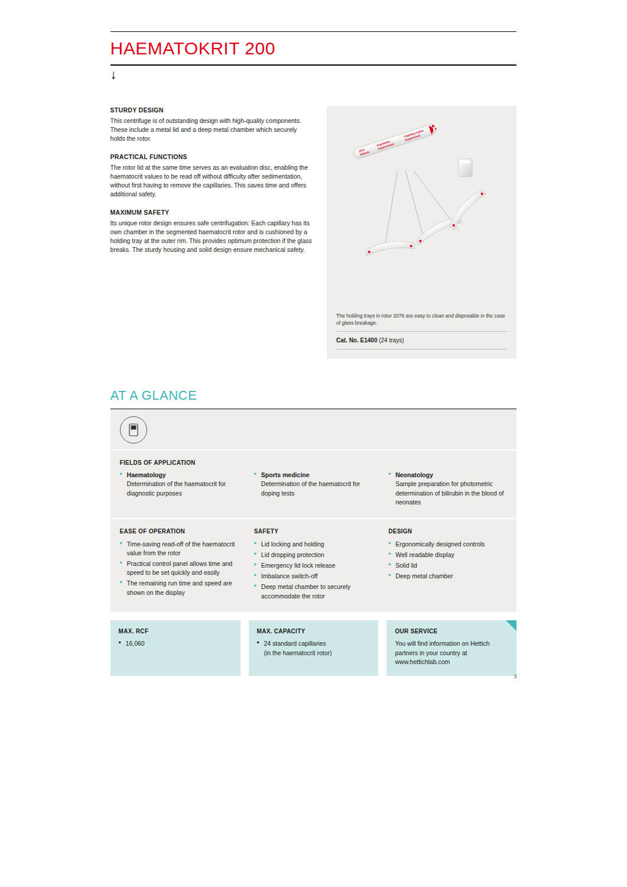HAEMATOKRIT 200
↓
Sturdy design
This centrifuge is of outstanding design with high-quality components. These include a metal lid and a deep metal chamber which securely holds the rotor.
Practical functions
The rotor lid at the same time serves as an evaluation disc, enabling the haematocrit values to be read off without difficulty after sedimentation, without first having to remove the capillaries. This saves time and offers additional safety.
Maximum safety
Its unique rotor design ensures safe centrifugation: Each capillary has its own chamber in the segmented haematocrit rotor and is cushioned by a holding tray at the outer rim. This provides optimum protection if the glass breaks. The sturdy housing and solid design ensure mechanical safety.
ZGA Hettich Kapillaren heparinisiert Capillary tubes heparinized
The holding trays in rotor 2076 are easy to clean and disposable in the case of glass breakage.
Cat. No. E1400 (24 trays)
AT A GLANCE
Fields of application
Haematology Determination of the haematocrit for diagnostic purposes
Fields of application
Sports medicine Determination of the haematocrit for doping tests
Fields of application
Neonatology Sample preparation for photometric determination of bilirubin in the blood of neonates
Ease of operation
Time-saving read-off of the haematocrit value from the rotor
Practical control panel allows time and speed to be set quickly and easily
The remaining run time and speed are shown on the display
Safety
Lid locking and holding
Lid dropping protection
Emergency lid lock release
Imbalance switch-off
Deep metal chamber to securely accommodate the rotor
Design
Ergonomically designed controls
Well readable display
Solid lid
Deep metal chamber
Max. RCF
16,060
Max. capacity
24 standard capillaries(in the haematocrit rotor)
Our service
You will find information on Hettich partners in your country at www.hettichlab.com
3